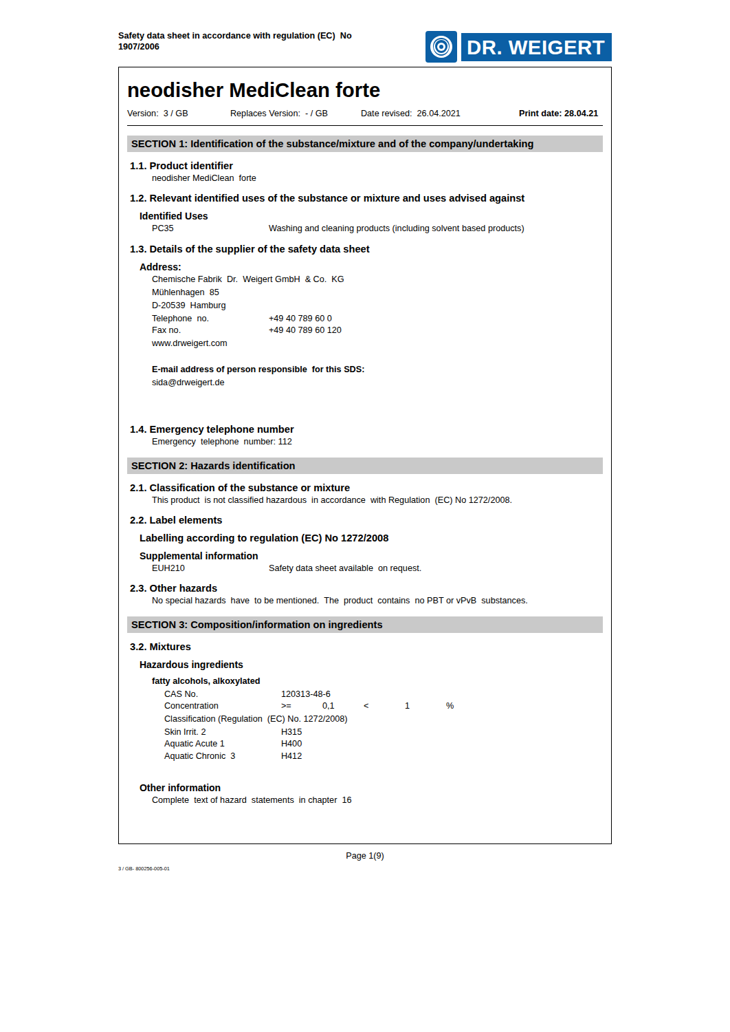Safety data sheet in accordance with regulation (EC) No
1907/2006
DR. WEIGERT
neodisher MediClean forte
Version: 3 / GB Replaces Version: - / GB Date revised: 26.04.2021 Print date: 28.04.21
SECTION 1: Identification of the substance/mixture and of the company/undertaking
1.1. Product identifier
neodisher MediClean forte
1.2. Relevant identified uses of the substance or mixture and uses advised against
Identified Uses
PC35
Washing and cleaning products (including solvent based products)
1.3. Details of the supplier of the safety data sheet
Address:
Chemische Fabrik Dr. Weigert GmbH & Co. KG
Mühlenhagen 85
D-20539 Hamburg
Telephone no.
+49 40 789 60 0
Fax no.
+49 40 789 60 120
www.drweigert.com
E-mail address of person responsible for this SDS:
sida@drweigert.de
1.4. Emergency telephone number
Emergency telephone number: 112
SECTION 2: Hazards identification
2.1. Classification of the substance or mixture
This product is not classified hazardous in accordance with Regulation (EC) No 1272/2008.
2.2. Label elements
Labelling according to regulation (EC) No 1272/2008
Supplemental information
EUH210
Safety data sheet available on request.
2.3. Other hazards
No special hazards have to be mentioned. The product contains no PBT or vPvB substances.
SECTION 3: Composition/information on ingredients
3.2. Mixtures
Hazardous ingredients
fatty alcohols, alkoxylated
CAS No.
120313-48-6
Concentration
>=
0,1
<
1
%
Classification (Regulation (EC) No. 1272/2008)
Skin Irrit. 2
H315
Aquatic Acute 1
H400
Aquatic Chronic 3
H412
Other information
Complete text of hazard statements in chapter 16
Page 1(9)
3 / GB- 800256-005-01